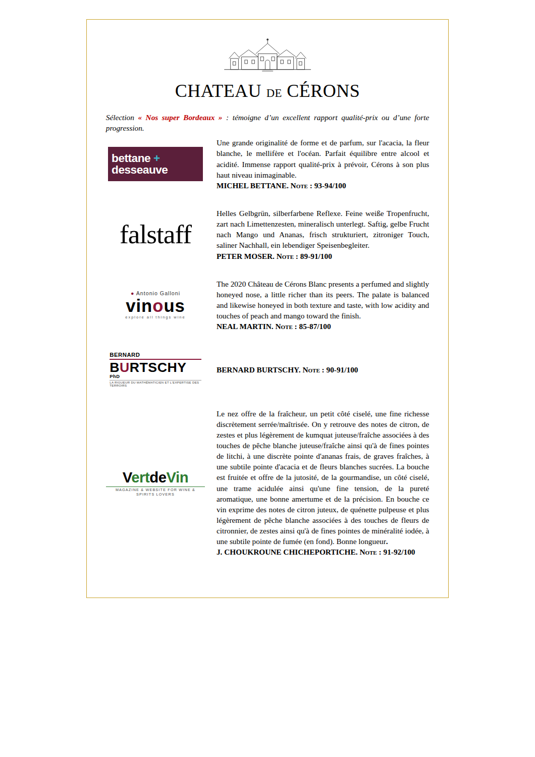CHATEAU DE CÉRONS
Sélection « Nos super Bordeaux » : témoigne d’un excellent rapport qualité-prix ou d’une forte progression.
bettane +
desseauve
Une grande originalité de forme et de parfum, sur l'acacia, la fleur blanche, le mellifère et l'océan. Parfait équilibre entre alcool et acidité. Immense rapport qualité-prix à prévoir, Cérons à son plus haut niveau inimaginable.
MICHEL BETTANE. Note : 93-94/100
falstaff
Helles Gelbgrün, silberfarbene Reflexe. Feine weiße Tropenfrucht, zart nach Limettenzesten, mineralisch unterlegt. Saftig, gelbe Frucht nach Mango und Ananas, frisch strukturiert, zitroniger Touch, saliner Nachhall, ein lebendiger Speisenbegleiter.
PETER MOSER. Note : 89-91/100
● Antonio Galloni
vinous
explore all things wine
The 2020 Château de Cérons Blanc presents a perfumed and slightly honeyed nose, a little richer than its peers. The palate is balanced and likewise honeyed in both texture and taste, with low acidity and touches of peach and mango toward the finish.
NEAL MARTIN. Note : 85-87/100
BERNARD
BURTSCHY
PhD
LA RIGUEUR DU MATHÉMATICIEN ET L'EXPERTISE DES TERROIRS
BERNARD BURTSCHY. Note : 90-91/100
VertdeVin
MAGAZINE & WEBSITE FOR WINE & SPIRITS LOVERS
Le nez offre de la fraîcheur, un petit côté ciselé, une fine richesse discrètement serrée/maîtrisée. On y retrouve des notes de citron, de zestes et plus légèrement de kumquat juteuse/fraîche associées à des touches de pêche blanche juteuse/fraîche ainsi qu'à de fines pointes de litchi, à une discrète pointe d'ananas frais, de graves fraîches, à une subtile pointe d'acacia et de fleurs blanches sucrées. La bouche est fruitée et offre de la jutosité, de la gourmandise, un côté ciselé, une trame acidulée ainsi qu'une fine tension, de la pureté aromatique, une bonne amertume et de la précision. En bouche ce vin exprime des notes de citron juteux, de quénette pulpeuse et plus légèrement de pêche blanche associées à des touches de fleurs de citronnier, de zestes ainsi qu'à de fines pointes de minéralité iodée, à une subtile pointe de fumée (en fond). Bonne longueur.
J. CHOUKROUNE CHICHEPORTICHE. Note : 91-92/100